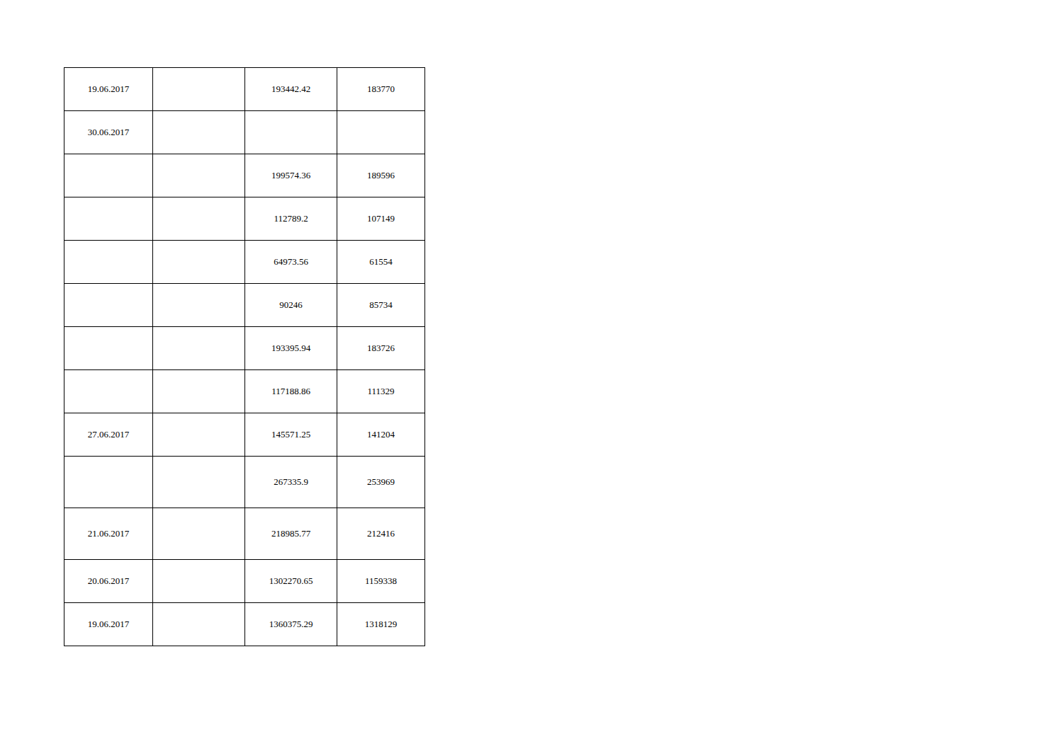| 19.06.2017 | | 193442.42 | 183770 |
| 30.06.2017 | | | |
| | | 199574.36 | 189596 |
| | | 112789.2 | 107149 |
| | | 64973.56 | 61554 |
| | | 90246 | 85734 |
| | | 193395.94 | 183726 |
| | | 117188.86 | 111329 |
| 27.06.2017 | | 145571.25 | 141204 |
| | | 267335.9 | 253969 |
| 21.06.2017 | | 218985.77 | 212416 |
| 20.06.2017 | | 1302270.65 | 1159338 |
| 19.06.2017 | | 1360375.29 | 1318129 |